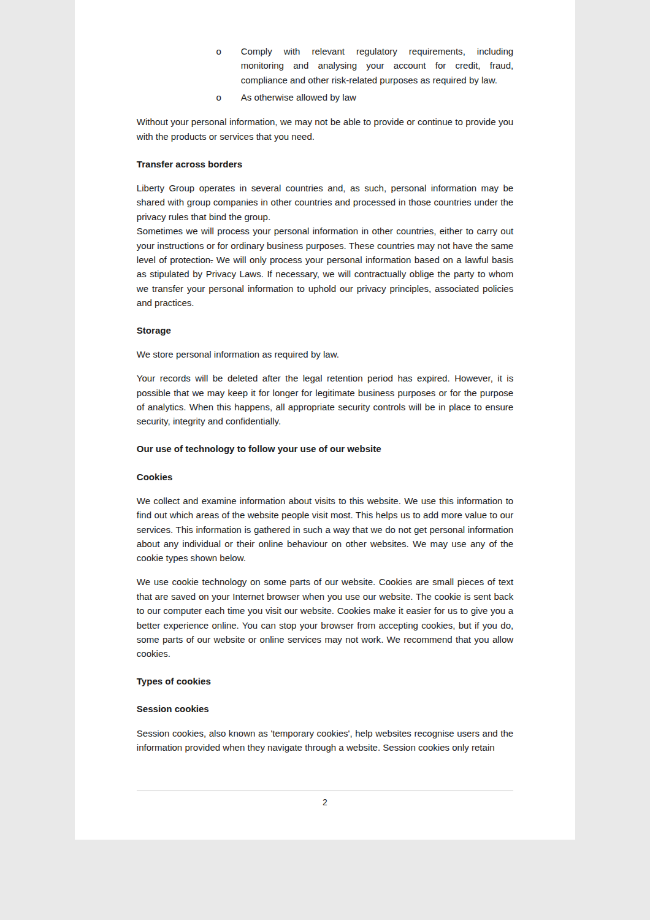Comply with relevant regulatory requirements, including monitoring and analysing your account for credit, fraud, compliance and other risk-related purposes as required by law.
As otherwise allowed by law
Without your personal information, we may not be able to provide or continue to provide you with the products or services that you need.
Transfer across borders
Liberty Group operates in several countries and, as such, personal information may be shared with group companies in other countries and processed in those countries under the privacy rules that bind the group.
Sometimes we will process your personal information in other countries, either to carry out your instructions or for ordinary business purposes. These countries may not have the same level of protection. We will only process your personal information based on a lawful basis as stipulated by Privacy Laws. If necessary, we will contractually oblige the party to whom we transfer your personal information to uphold our privacy principles, associated policies and practices.
Storage
We store personal information as required by law.
Your records will be deleted after the legal retention period has expired. However, it is possible that we may keep it for longer for legitimate business purposes or for the purpose of analytics. When this happens, all appropriate security controls will be in place to ensure security, integrity and confidentially.
Our use of technology to follow your use of our website
Cookies
We collect and examine information about visits to this website. We use this information to find out which areas of the website people visit most. This helps us to add more value to our services. This information is gathered in such a way that we do not get personal information about any individual or their online behaviour on other websites. We may use any of the cookie types shown below.
We use cookie technology on some parts of our website. Cookies are small pieces of text that are saved on your Internet browser when you use our website. The cookie is sent back to our computer each time you visit our website. Cookies make it easier for us to give you a better experience online. You can stop your browser from accepting cookies, but if you do, some parts of our website or online services may not work. We recommend that you allow cookies.
Types of cookies
Session cookies
Session cookies, also known as 'temporary cookies', help websites recognise users and the information provided when they navigate through a website. Session cookies only retain
2